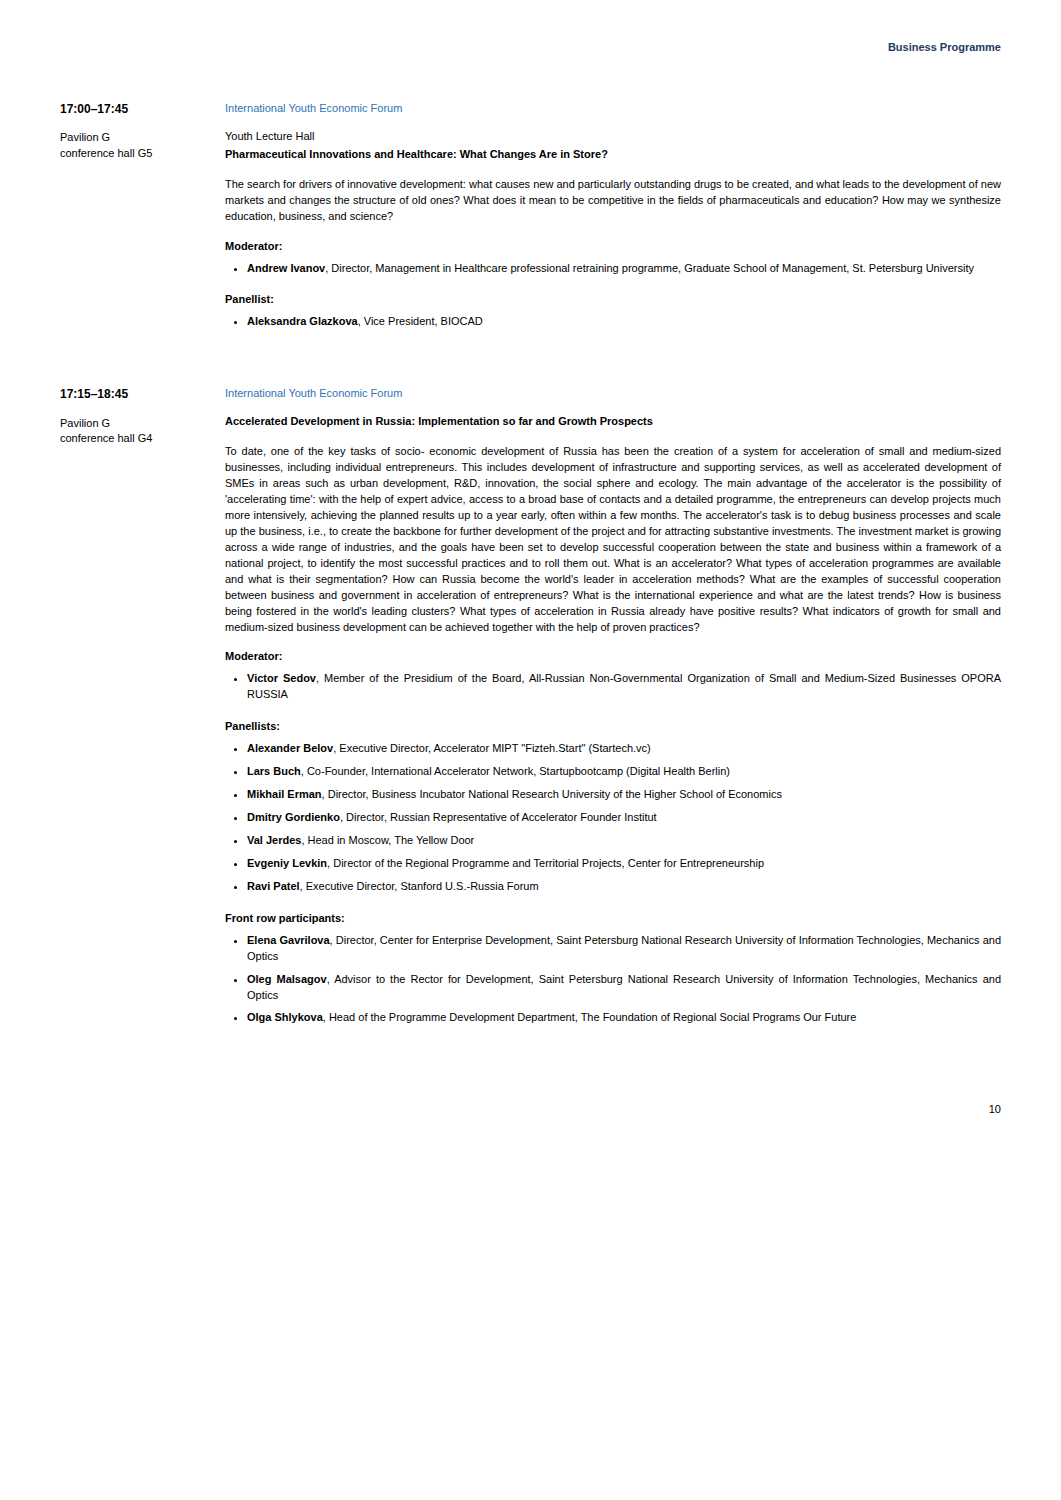Business Programme
17:00–17:45
Pavilion G
conference hall G5
International Youth Economic Forum
Youth Lecture Hall
Pharmaceutical Innovations and Healthcare: What Changes Are in Store?
The search for drivers of innovative development: what causes new and particularly outstanding drugs to be created, and what leads to the development of new markets and changes the structure of old ones? What does it mean to be competitive in the fields of pharmaceuticals and education? How may we synthesize education, business, and science?
Moderator:
Andrew Ivanov, Director, Management in Healthcare professional retraining programme, Graduate School of Management, St. Petersburg University
Panellist:
Aleksandra Glazkova, Vice President, BIOCAD
17:15–18:45
Pavilion G
conference hall G4
International Youth Economic Forum
Accelerated Development in Russia: Implementation so far and Growth Prospects
To date, one of the key tasks of socio- economic development of Russia has been the creation of a system for acceleration of small and medium-sized businesses, including individual entrepreneurs. This includes development of infrastructure and supporting services, as well as accelerated development of SMEs in areas such as urban development, R&D, innovation, the social sphere and ecology. The main advantage of the accelerator is the possibility of 'accelerating time': with the help of expert advice, access to a broad base of contacts and a detailed programme, the entrepreneurs can develop projects much more intensively, achieving the planned results up to a year early, often within a few months. The accelerator's task is to debug business processes and scale up the business, i.e., to create the backbone for further development of the project and for attracting substantive investments. The investment market is growing across a wide range of industries, and the goals have been set to develop successful cooperation between the state and business within a framework of a national project, to identify the most successful practices and to roll them out. What is an accelerator? What types of acceleration programmes are available and what is their segmentation? How can Russia become the world's leader in acceleration methods? What are the examples of successful cooperation between business and government in acceleration of entrepreneurs? What is the international experience and what are the latest trends? How is business being fostered in the world's leading clusters? What types of acceleration in Russia already have positive results? What indicators of growth for small and medium-sized business development can be achieved together with the help of proven practices?
Moderator:
Victor Sedov, Member of the Presidium of the Board, All-Russian Non-Governmental Organization of Small and Medium-Sized Businesses OPORA RUSSIA
Panellists:
Alexander Belov, Executive Director, Accelerator MIPT "Fizteh.Start" (Startech.vc)
Lars Buch, Co-Founder, International Accelerator Network, Startupbootcamp (Digital Health Berlin)
Mikhail Erman, Director, Business Incubator National Research University of the Higher School of Economics
Dmitry Gordienko, Director, Russian Representative of Accelerator Founder Institut
Val Jerdes, Head in Moscow, The Yellow Door
Evgeniy Levkin, Director of the Regional Programme and Territorial Projects, Center for Entrepreneurship
Ravi Patel, Executive Director, Stanford U.S.-Russia Forum
Front row participants:
Elena Gavrilova, Director, Center for Enterprise Development, Saint Petersburg National Research University of Information Technologies, Mechanics and Optics
Oleg Malsagov, Advisor to the Rector for Development, Saint Petersburg National Research University of Information Technologies, Mechanics and Optics
Olga Shlykova, Head of the Programme Development Department, The Foundation of Regional Social Programs Our Future
10